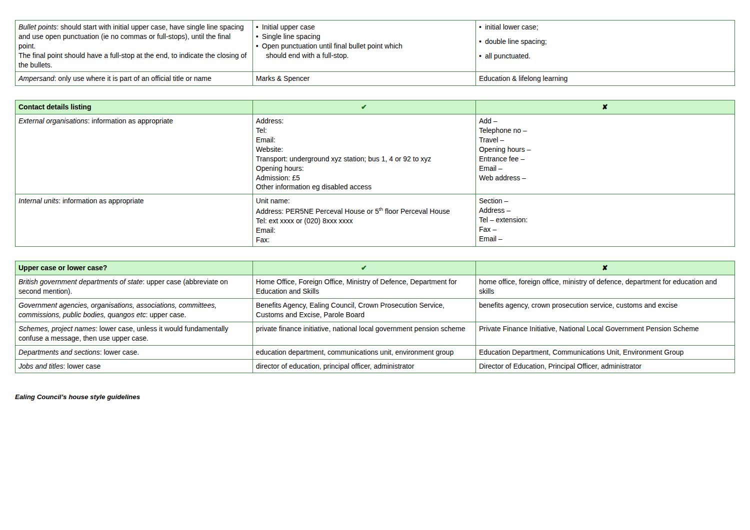| Bullet points : should start with initial upper case, have single line spacing and use open punctuation (ie no commas or full-stops), until the final point. The final point should have a full-stop at the end, to indicate the closing of the bullets. | Initial upper case Single line spacing Open punctuation until final bullet point which should end with a full-stop. | initial lower case; double line spacing; all punctuated. |
| Ampersand : only use where it is part of an official title or name | Marks & Spencer | Education & lifelong learning |
| Contact details listing | ✔ | ✘ |
| --- | --- | --- |
| External organisations : information as appropriate | Address: Tel: Email: Website: Transport: underground xyz station; bus 1, 4 or 92 to xyz Opening hours: Admission: £5 Other information eg disabled access | Add – Telephone no – Travel – Opening hours – Entrance fee – Email – Web address – |
| Internal units : information as appropriate | Unit name: Address: PER5NE Perceval House or 5 th floor Perceval House Tel: ext xxxx or (020) 8xxx xxxx Email: Fax: | Section – Address – Tel – extension: Fax – Email – |
| Upper case or lower case? | ✔ | ✘ |
| --- | --- | --- |
| British government departments of state : upper case (abbreviate on second mention). | Home Office, Foreign Office, Ministry of Defence, Department for Education and Skills | home office, foreign office, ministry of defence, department for education and skills |
| Government agencies, organisations, associations, committees, commissions, public bodies, quangos etc : upper case. | Benefits Agency, Ealing Council, Crown Prosecution Service, Customs and Excise, Parole Board | benefits agency, crown prosecution service, customs and excise |
| Schemes, project names : lower case, unless it would fundamentally confuse a message, then use upper case. | private finance initiative, national local government pension scheme | Private Finance Initiative, National Local Government Pension Scheme |
| Departments and sections : lower case. | education department, communications unit, environment group | Education Department, Communications Unit, Environment Group |
| Jobs and titles : lower case | director of education, principal officer, administrator | Director of Education, Principal Officer, administrator |
Ealing Council’s house style guidelines